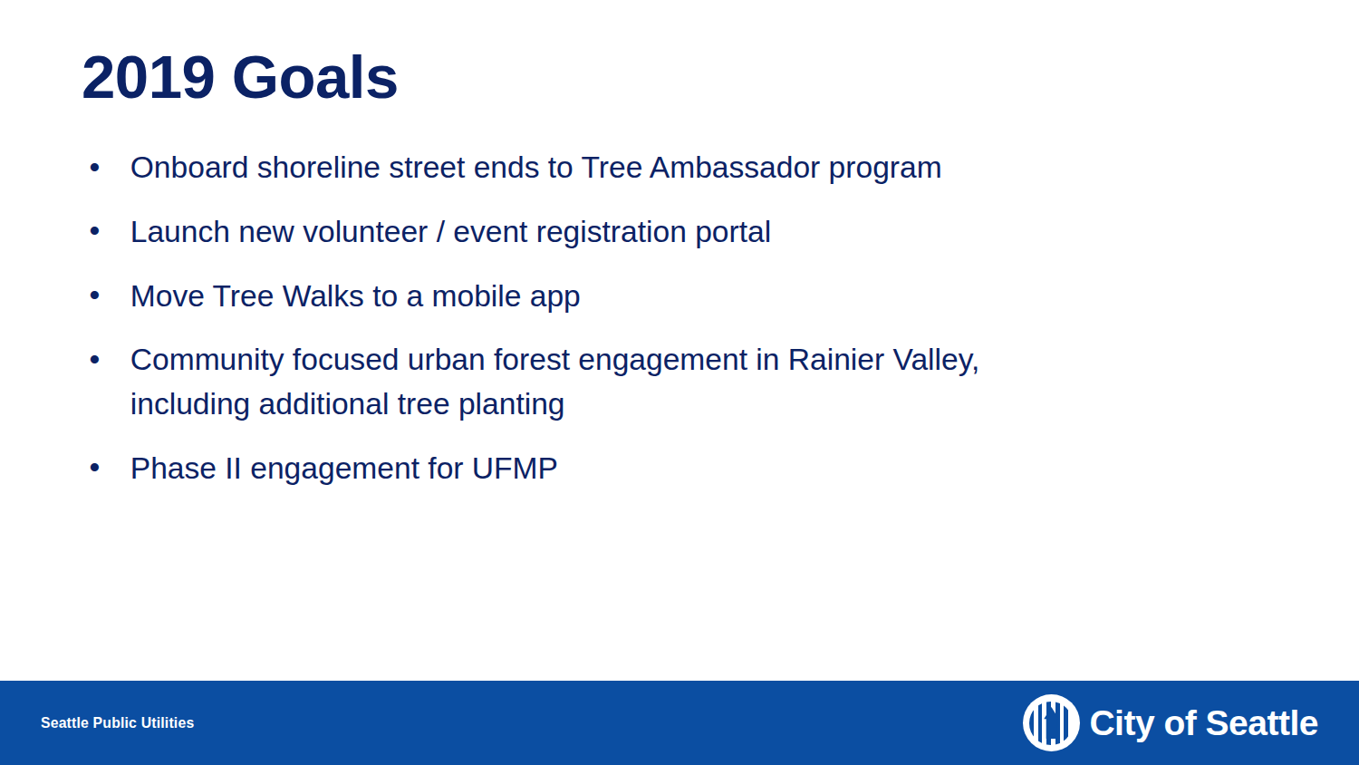2019 Goals
Onboard shoreline street ends to Tree Ambassador program
Launch new volunteer / event registration portal
Move Tree Walks to a mobile app
Community focused urban forest engagement in Rainier Valley, including additional tree planting
Phase II engagement for UFMP
Seattle Public Utilities
City of Seattle